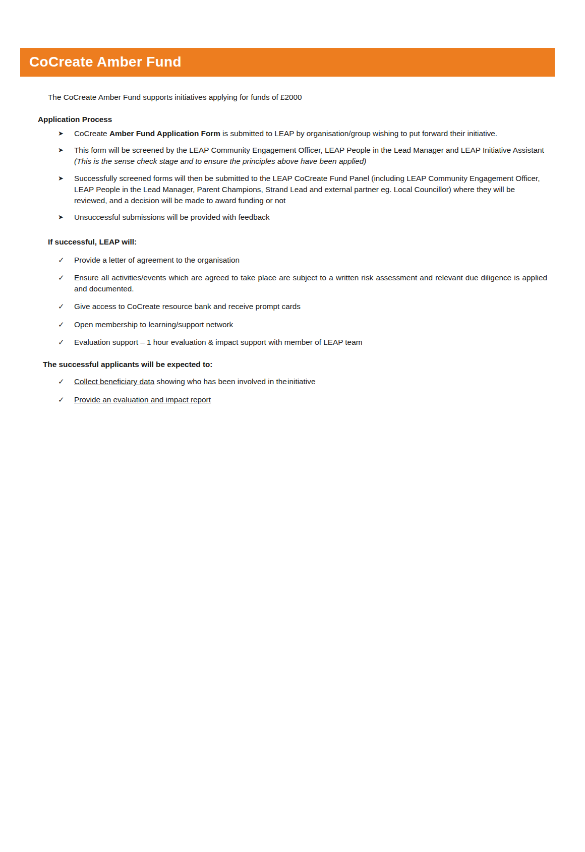CoCreate Amber Fund
The CoCreate Amber Fund supports initiatives applying for funds of £2000
Application Process
CoCreate Amber Fund Application Form is submitted to LEAP by organisation/group wishing to put forward their initiative.
This form will be screened by the LEAP Community Engagement Officer, LEAP People in the Lead Manager and LEAP Initiative Assistant (This is the sense check stage and to ensure the principles above have been applied)
Successfully screened forms will then be submitted to the LEAP CoCreate Fund Panel (including LEAP Community Engagement Officer, LEAP People in the Lead Manager, Parent Champions, Strand Lead and external partner eg. Local Councillor) where they will be reviewed, and a decision will be made to award funding or not
Unsuccessful submissions will be provided with feedback
If successful, LEAP will:
Provide a letter of agreement to the organisation
Ensure all activities/events which are agreed to take place are subject to a written risk assessment and relevant due diligence is applied and documented.
Give access to CoCreate resource bank and receive prompt cards
Open membership to learning/support network
Evaluation support – 1 hour evaluation & impact support with member of LEAP team
The successful applicants will be expected to:
Collect beneficiary data showing who has been involved in the initiative
Provide an evaluation and impact report
Page: 6